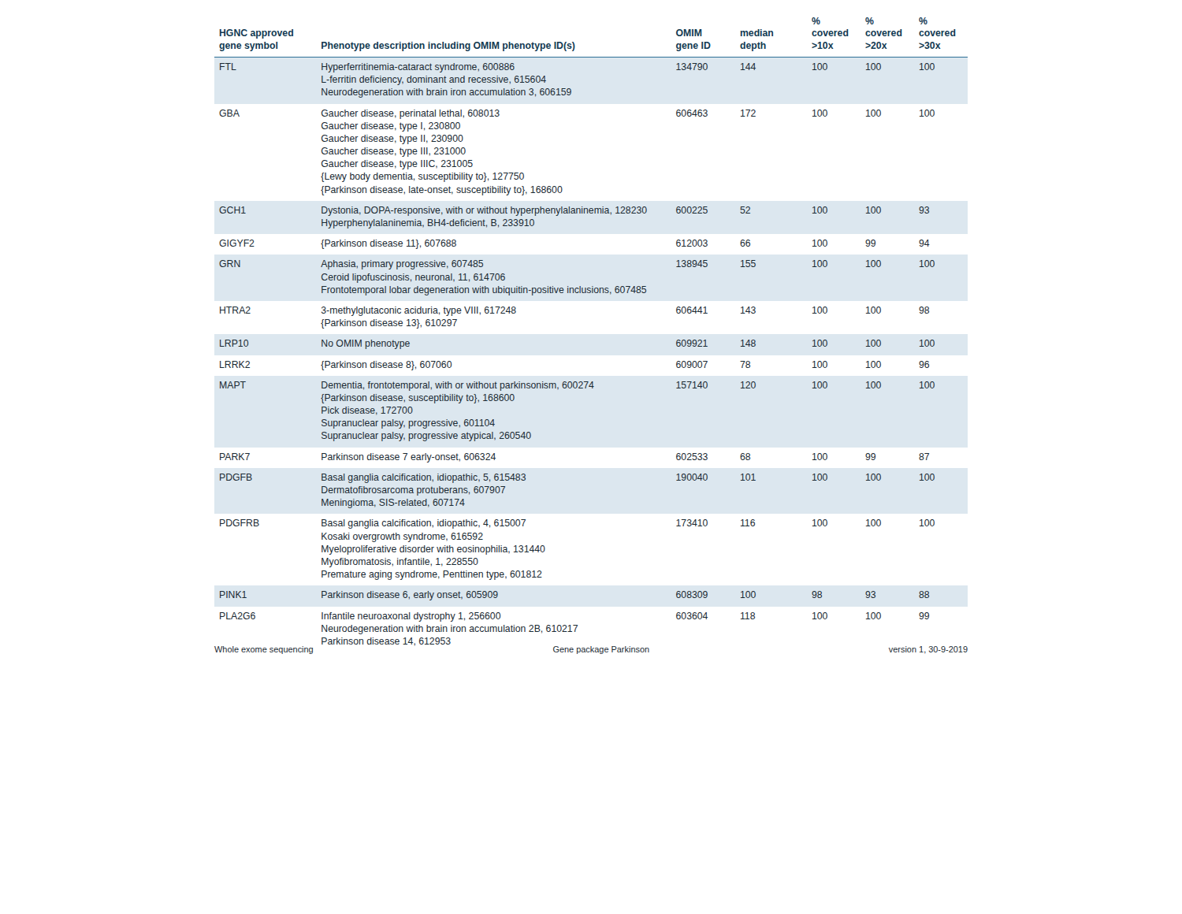| HGNC approved gene symbol | Phenotype description including OMIM phenotype ID(s) | OMIM gene ID | median depth | % covered >10x | % covered >20x | % covered >30x |
| --- | --- | --- | --- | --- | --- | --- |
| FTL | Hyperferritinemia-cataract syndrome, 600886 L-ferritin deficiency, dominant and recessive, 615604 Neurodegeneration with brain iron accumulation 3, 606159 | 134790 | 144 | 100 | 100 | 100 |
| GBA | Gaucher disease, perinatal lethal, 608013 Gaucher disease, type I, 230800 Gaucher disease, type II, 230900 Gaucher disease, type III, 231000 Gaucher disease, type IIIC, 231005 {Lewy body dementia, susceptibility to}, 127750 {Parkinson disease, late-onset, susceptibility to}, 168600 | 606463 | 172 | 100 | 100 | 100 |
| GCH1 | Dystonia, DOPA-responsive, with or without hyperphenylalaninemia, 128230 Hyperphenylalaninemia, BH4-deficient, B, 233910 | 600225 | 52 | 100 | 100 | 93 |
| GIGYF2 | {Parkinson disease 11}, 607688 | 612003 | 66 | 100 | 99 | 94 |
| GRN | Aphasia, primary progressive, 607485 Ceroid lipofuscinosis, neuronal, 11, 614706 Frontotemporal lobar degeneration with ubiquitin-positive inclusions, 607485 | 138945 | 155 | 100 | 100 | 100 |
| HTRA2 | 3-methylglutaconic aciduria, type VIII, 617248 {Parkinson disease 13}, 610297 | 606441 | 143 | 100 | 100 | 98 |
| LRP10 | No OMIM phenotype | 609921 | 148 | 100 | 100 | 100 |
| LRRK2 | {Parkinson disease 8}, 607060 | 609007 | 78 | 100 | 100 | 96 |
| MAPT | Dementia, frontotemporal, with or without parkinsonism, 600274 {Parkinson disease, susceptibility to}, 168600 Pick disease, 172700 Supranuclear palsy, progressive, 601104 Supranuclear palsy, progressive atypical, 260540 | 157140 | 120 | 100 | 100 | 100 |
| PARK7 | Parkinson disease 7 early-onset, 606324 | 602533 | 68 | 100 | 99 | 87 |
| PDGFB | Basal ganglia calcification, idiopathic, 5, 615483 Dermatofibrosarcoma protuberans, 607907 Meningioma, SIS-related, 607174 | 190040 | 101 | 100 | 100 | 100 |
| PDGFRB | Basal ganglia calcification, idiopathic, 4, 615007 Kosaki overgrowth syndrome, 616592 Myeloproliferative disorder with eosinophilia, 131440 Myofibromatosis, infantile, 1, 228550 Premature aging syndrome, Penttinen type, 601812 | 173410 | 116 | 100 | 100 | 100 |
| PINK1 | Parkinson disease 6, early onset, 605909 | 608309 | 100 | 98 | 93 | 88 |
| PLA2G6 | Infantile neuroaxonal dystrophy 1, 256600 Neurodegeneration with brain iron accumulation 2B, 610217 Parkinson disease 14, 612953 | 603604 | 118 | 100 | 100 | 99 |
Whole exome sequencing
Gene package Parkinson
version 1, 30-9-2019